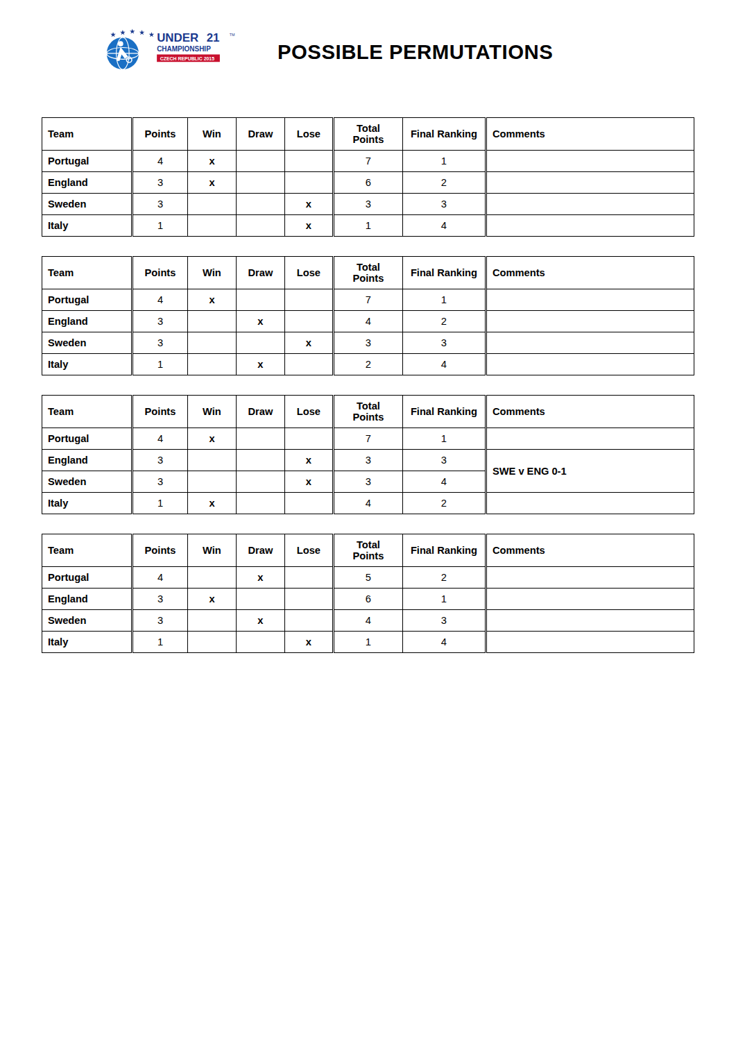UNDER 21 TM CHAMPIONSHIP CZECH REPUBLIC 2015
POSSIBLE PERMUTATIONS
| Team | Points | Win | Draw | Lose | Total Points | Final Ranking | Comments |
| --- | --- | --- | --- | --- | --- | --- | --- |
| Portugal | 4 | x | | | 7 | 1 | |
| England | 3 | x | | | 6 | 2 | |
| Sweden | 3 | | | x | 3 | 3 | |
| Italy | 1 | | | x | 1 | 4 | |
| Team | Points | Win | Draw | Lose | Total Points | Final Ranking | Comments |
| --- | --- | --- | --- | --- | --- | --- | --- |
| Portugal | 4 | x | | | 7 | 1 | |
| England | 3 | | x | | 4 | 2 | |
| Sweden | 3 | | | x | 3 | 3 | |
| Italy | 1 | | x | | 2 | 4 | |
| Team | Points | Win | Draw | Lose | Total Points | Final Ranking | Comments |
| --- | --- | --- | --- | --- | --- | --- | --- |
| Portugal | 4 | x | | | 7 | 1 | |
| England | 3 | | | x | 3 | 3 | SWE v ENG 0-1 |
| Sweden | 3 | | | x | 3 | 4 |
| Italy | 1 | x | | | 4 | 2 | |
| Team | Points | Win | Draw | Lose | Total Points | Final Ranking | Comments |
| --- | --- | --- | --- | --- | --- | --- | --- |
| Portugal | 4 | | x | | 5 | 2 | |
| England | 3 | x | | | 6 | 1 | |
| Sweden | 3 | | x | | 4 | 3 | |
| Italy | 1 | | | x | 1 | 4 | |